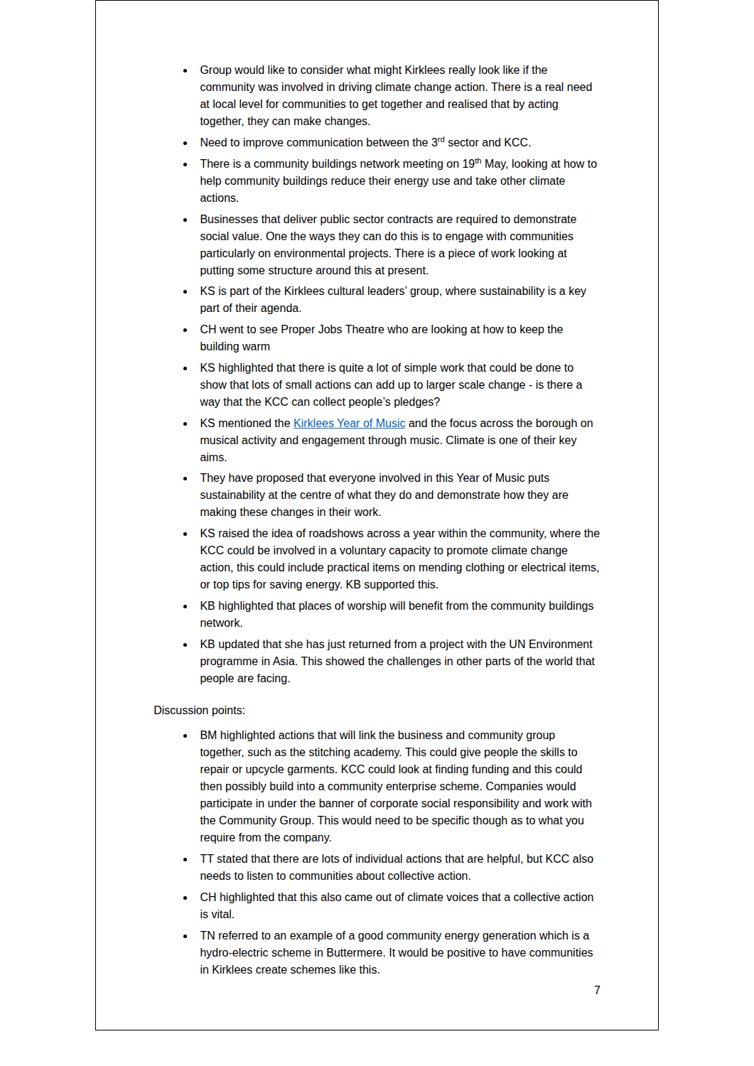Group would like to consider what might Kirklees really look like if the community was involved in driving climate change action. There is a real need at local level for communities to get together and realised that by acting together, they can make changes.
Need to improve communication between the 3rd sector and KCC.
There is a community buildings network meeting on 19th May, looking at how to help community buildings reduce their energy use and take other climate actions.
Businesses that deliver public sector contracts are required to demonstrate social value. One the ways they can do this is to engage with communities particularly on environmental projects. There is a piece of work looking at putting some structure around this at present.
KS is part of the Kirklees cultural leaders’ group, where sustainability is a key part of their agenda.
CH went to see Proper Jobs Theatre who are looking at how to keep the building warm
KS highlighted that there is quite a lot of simple work that could be done to show that lots of small actions can add up to larger scale change - is there a way that the KCC can collect people’s pledges?
KS mentioned the Kirklees Year of Music and the focus across the borough on musical activity and engagement through music. Climate is one of their key aims.
They have proposed that everyone involved in this Year of Music puts sustainability at the centre of what they do and demonstrate how they are making these changes in their work.
KS raised the idea of roadshows across a year within the community, where the KCC could be involved in a voluntary capacity to promote climate change action, this could include practical items on mending clothing or electrical items, or top tips for saving energy. KB supported this.
KB highlighted that places of worship will benefit from the community buildings network.
KB updated that she has just returned from a project with the UN Environment programme in Asia. This showed the challenges in other parts of the world that people are facing.
Discussion points:
BM highlighted actions that will link the business and community group together, such as the stitching academy. This could give people the skills to repair or upcycle garments. KCC could look at finding funding and this could then possibly build into a community enterprise scheme. Companies would participate in under the banner of corporate social responsibility and work with the Community Group. This would need to be specific though as to what you require from the company.
TT stated that there are lots of individual actions that are helpful, but KCC also needs to listen to communities about collective action.
CH highlighted that this also came out of climate voices that a collective action is vital.
TN referred to an example of a good community energy generation which is a hydro-electric scheme in Buttermere. It would be positive to have communities in Kirklees create schemes like this.
7